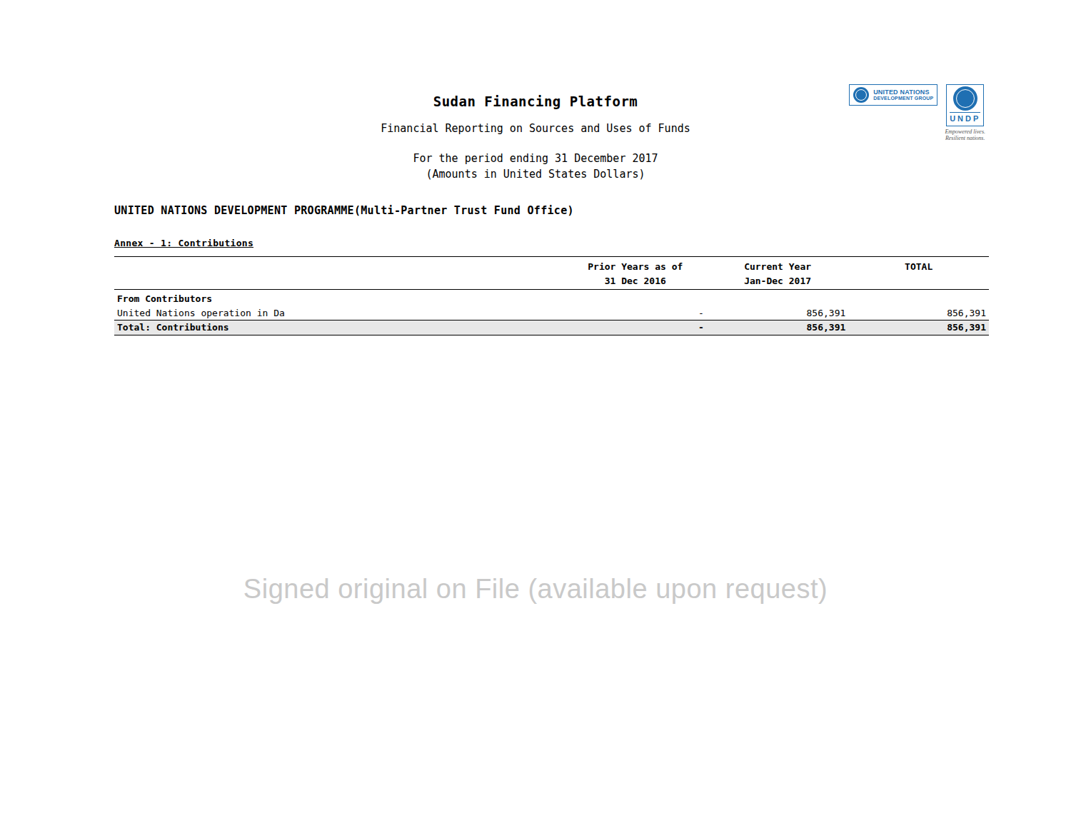UNITED NATIONS
DEVELOPMENT GROUP
UNDP
Empowered lives.
Resilient nations.
Sudan Financing Platform
Financial Reporting on Sources and Uses of Funds
For the period ending 31 December 2017
(Amounts in United States Dollars)
UNITED NATIONS DEVELOPMENT PROGRAMME(Multi-Partner Trust Fund Office)
Annex - 1: Contributions
| | Prior Years as of 31 Dec 2016 | Current Year Jan-Dec 2017 | TOTAL |
| --- | --- | --- | --- |
| From Contributors | | | |
| United Nations operation in Da | - | 856,391 | 856,391 |
| Total: Contributions | - | 856,391 | 856,391 |
Signed original on File (available upon request)